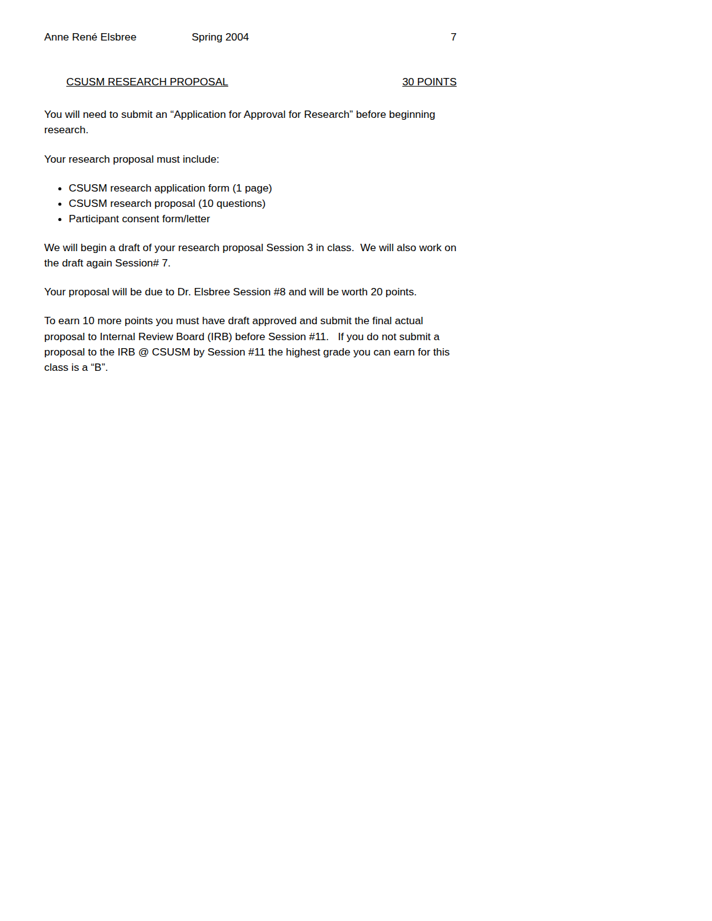Anne René Elsbree Spring 2004 7
CSUSM RESEARCH PROPOSAL 30 POINTS
You will need to submit an “Application for Approval for Research” before beginning research.
Your research proposal must include:
CSUSM research application form (1 page)
CSUSM research proposal (10 questions)
Participant consent form/letter
We will begin a draft of your research proposal Session 3 in class. We will also work on the draft again Session# 7.
Your proposal will be due to Dr. Elsbree Session #8 and will be worth 20 points.
To earn 10 more points you must have draft approved and submit the final actual proposal to Internal Review Board (IRB) before Session #11. If you do not submit a proposal to the IRB @ CSUSM by Session #11 the highest grade you can earn for this class is a “B”.